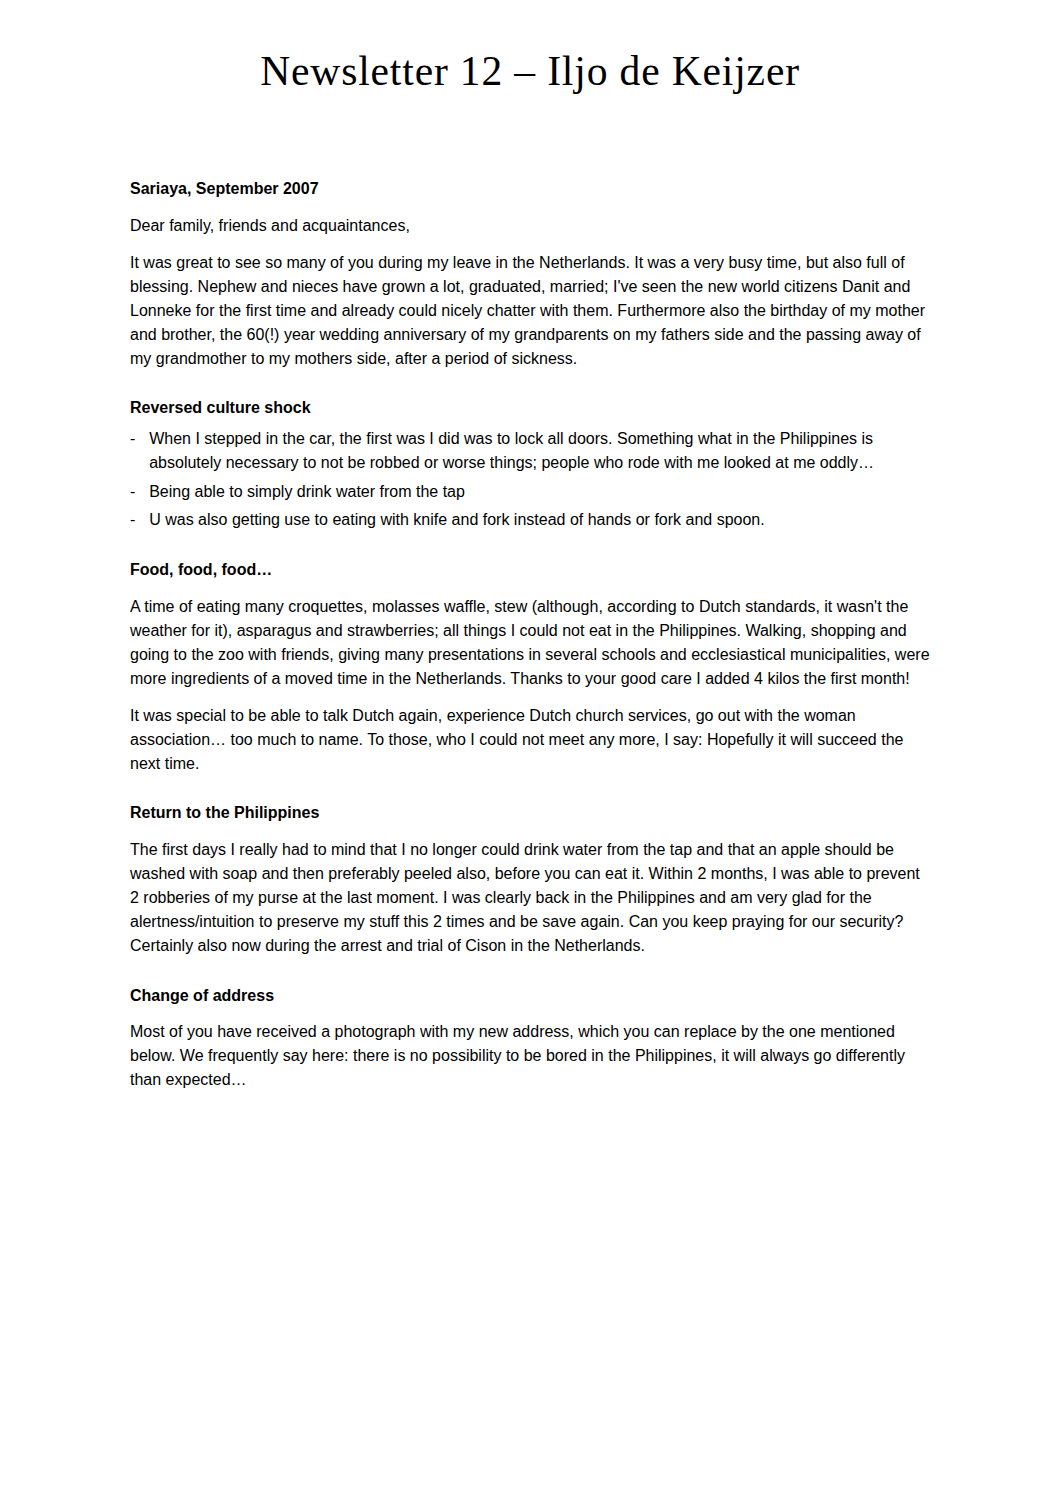Newsletter 12 – Iljo de Keijzer
Sariaya, September 2007
Dear family, friends and acquaintances,
It was great to see so many of you during my leave in the Netherlands. It was a very busy time, but also full of blessing. Nephew and nieces have grown a lot, graduated, married; I've seen the new world citizens Danit and Lonneke for the first time and already could nicely chatter with them. Furthermore also the birthday of my mother and brother, the 60(!) year wedding anniversary of my grandparents on my fathers side and the passing away of my grandmother to my mothers side, after a period of sickness.
Reversed culture shock
When I stepped in the car, the first was I did was to lock all doors. Something what in the Philippines is absolutely necessary to not be robbed or worse things; people who rode with me looked at me oddly…
Being able to simply drink water from the tap
U was also getting use to eating with knife and fork instead of hands or fork and spoon.
Food, food, food…
A time of eating many croquettes, molasses waffle, stew (although, according to Dutch standards, it wasn't the weather for it), asparagus and strawberries; all things I could not eat in the Philippines. Walking, shopping and going to the zoo with friends, giving many presentations in several schools and ecclesiastical municipalities, were more ingredients of a moved time in the Netherlands. Thanks to your good care I added 4 kilos the first month!
It was special to be able to talk Dutch again, experience Dutch church services, go out with the woman association… too much to name. To those, who I could not meet any more, I say: Hopefully it will succeed the next time.
Return to the Philippines
The first days I really had to mind that I no longer could drink water from the tap and that an apple should be washed with soap and then preferably peeled also, before you can eat it. Within 2 months, I was able to prevent 2 robberies of my purse at the last moment. I was clearly back in the Philippines and am very glad for the alertness/intuition to preserve my stuff this 2 times and be save again. Can you keep praying for our security? Certainly also now during the arrest and trial of Cison in the Netherlands.
Change of address
Most of you have received a photograph with my new address, which you can replace by the one mentioned below. We frequently say here: there is no possibility to be bored in the Philippines, it will always go differently than expected…